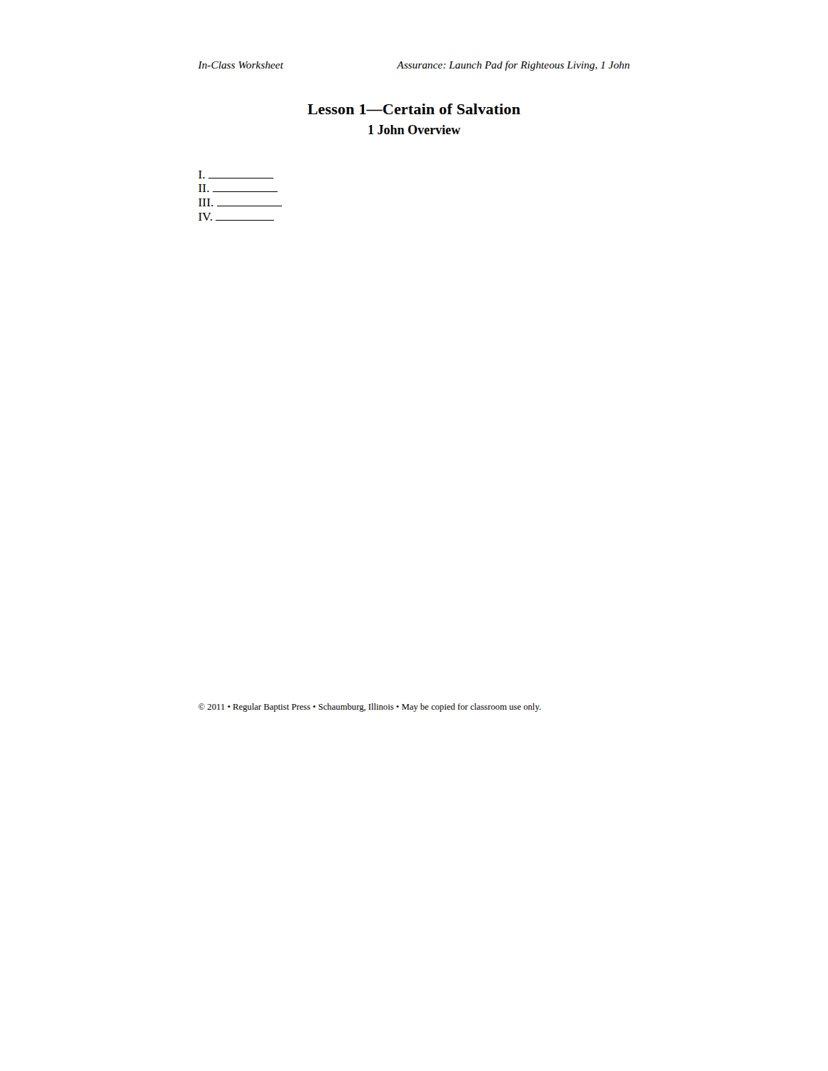In-Class Worksheet Assurance: Launch Pad for Righteous Living, 1 John
Lesson 1—Certain of Salvation
1 John Overview
I.
II.
III.
IV.
© 2011 • Regular Baptist Press • Schaumburg, Illinois • May be copied for classroom use only.